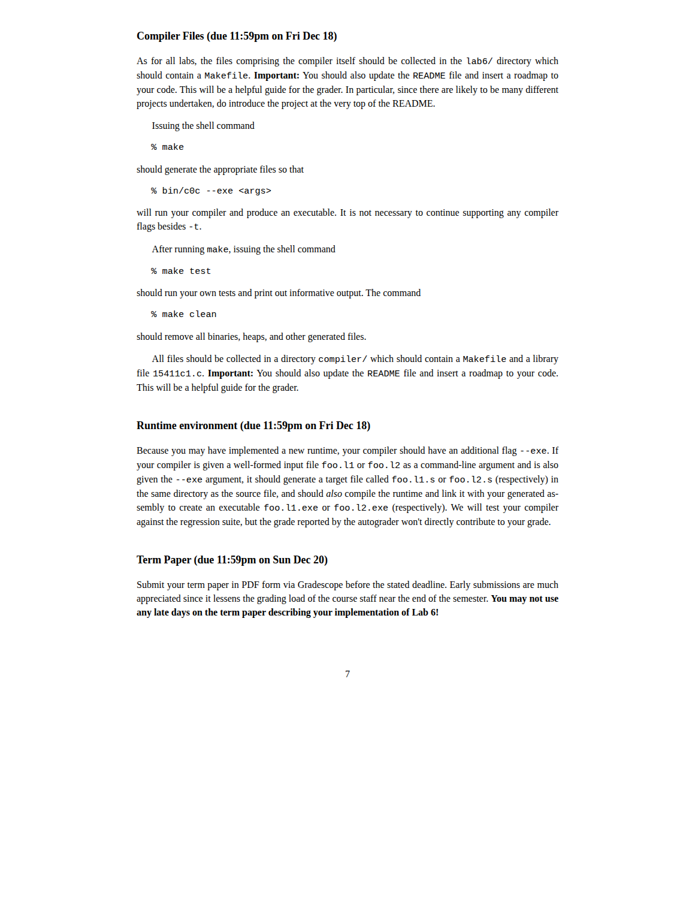Compiler Files (due 11:59pm on Fri Dec 18)
As for all labs, the files comprising the compiler itself should be collected in the lab6/ directory which should contain a Makefile. Important: You should also update the README file and insert a roadmap to your code. This will be a helpful guide for the grader. In particular, since there are likely to be many different projects undertaken, do introduce the project at the very top of the README.
Issuing the shell command
% make
should generate the appropriate files so that
% bin/c0c --exe <args>
will run your compiler and produce an executable. It is not necessary to continue supporting any compiler flags besides -t.
After running make, issuing the shell command
% make test
should run your own tests and print out informative output. The command
% make clean
should remove all binaries, heaps, and other generated files.
All files should be collected in a directory compiler/ which should contain a Makefile and a library file 15411c1.c. Important: You should also update the README file and insert a roadmap to your code. This will be a helpful guide for the grader.
Runtime environment (due 11:59pm on Fri Dec 18)
Because you may have implemented a new runtime, your compiler should have an additional flag --exe. If your compiler is given a well-formed input file foo.l1 or foo.l2 as a command-line argument and is also given the --exe argument, it should generate a target file called foo.l1.s or foo.l2.s (respectively) in the same directory as the source file, and should also compile the runtime and link it with your generated assembly to create an executable foo.l1.exe or foo.l2.exe (respectively). We will test your compiler against the regression suite, but the grade reported by the autograder won't directly contribute to your grade.
Term Paper (due 11:59pm on Sun Dec 20)
Submit your term paper in PDF form via Gradescope before the stated deadline. Early submissions are much appreciated since it lessens the grading load of the course staff near the end of the semester. You may not use any late days on the term paper describing your implementation of Lab 6!
7